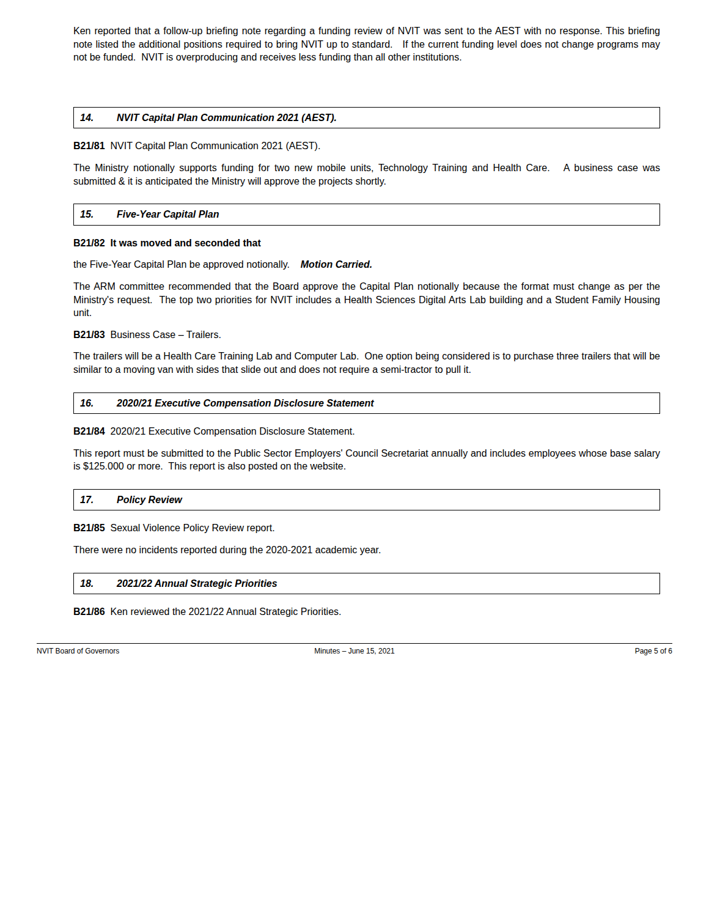Ken reported that a follow-up briefing note regarding a funding review of NVIT was sent to the AEST with no response. This briefing note listed the additional positions required to bring NVIT up to standard. If the current funding level does not change programs may not be funded. NVIT is overproducing and receives less funding than all other institutions.
14. NVIT Capital Plan Communication 2021 (AEST).
B21/81 NVIT Capital Plan Communication 2021 (AEST).
The Ministry notionally supports funding for two new mobile units, Technology Training and Health Care. A business case was submitted & it is anticipated the Ministry will approve the projects shortly.
15. Five-Year Capital Plan
B21/82 It was moved and seconded that
the Five-Year Capital Plan be approved notionally. Motion Carried.
The ARM committee recommended that the Board approve the Capital Plan notionally because the format must change as per the Ministry's request. The top two priorities for NVIT includes a Health Sciences Digital Arts Lab building and a Student Family Housing unit.
B21/83 Business Case – Trailers.
The trailers will be a Health Care Training Lab and Computer Lab. One option being considered is to purchase three trailers that will be similar to a moving van with sides that slide out and does not require a semi-tractor to pull it.
16. 2020/21 Executive Compensation Disclosure Statement
B21/84 2020/21 Executive Compensation Disclosure Statement.
This report must be submitted to the Public Sector Employers' Council Secretariat annually and includes employees whose base salary is $125.000 or more. This report is also posted on the website.
17. Policy Review
B21/85 Sexual Violence Policy Review report.
There were no incidents reported during the 2020-2021 academic year.
18. 2021/22 Annual Strategic Priorities
B21/86 Ken reviewed the 2021/22 Annual Strategic Priorities.
NVIT Board of Governors
Minutes – June 15, 2021
Page 5 of 6